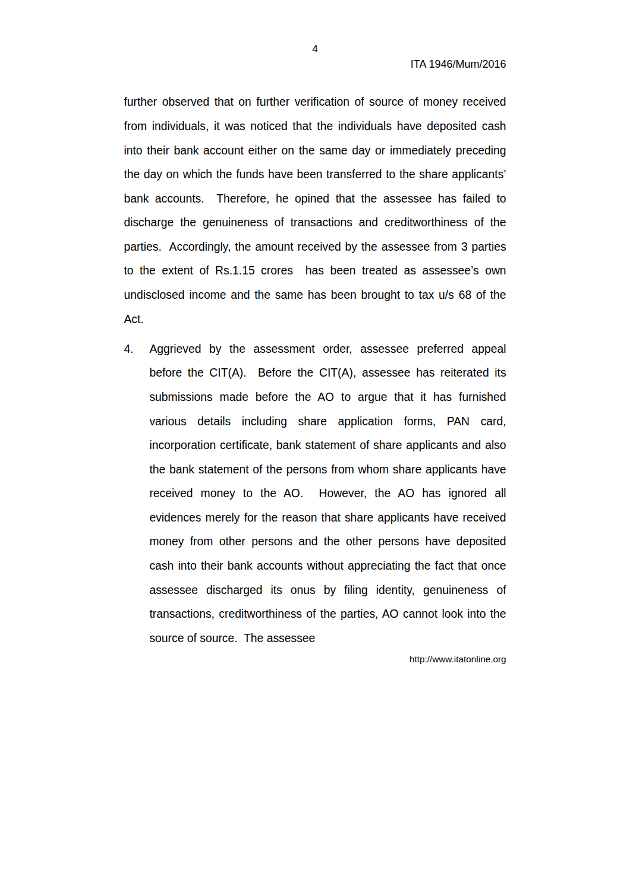4
ITA 1946/Mum/2016
further observed that on further verification of source of money received from individuals, it was noticed that the individuals have deposited cash into their bank account either on the same day or immediately preceding the day on which the funds have been transferred to the share applicants’ bank accounts. Therefore, he opined that the assessee has failed to discharge the genuineness of transactions and creditworthiness of the parties. Accordingly, the amount received by the assessee from 3 parties to the extent of Rs.1.15 crores has been treated as assessee’s own undisclosed income and the same has been brought to tax u/s 68 of the Act.
4.
Aggrieved by the assessment order, assessee preferred appeal before the CIT(A). Before the CIT(A), assessee has reiterated its submissions made before the AO to argue that it has furnished various details including share application forms, PAN card, incorporation certificate, bank statement of share applicants and also the bank statement of the persons from whom share applicants have received money to the AO. However, the AO has ignored all evidences merely for the reason that share applicants have received money from other persons and the other persons have deposited cash into their bank accounts without appreciating the fact that once assessee discharged its onus by filing identity, genuineness of transactions, creditworthiness of the parties, AO cannot look into the source of source. The assessee
http://www.itatonline.org